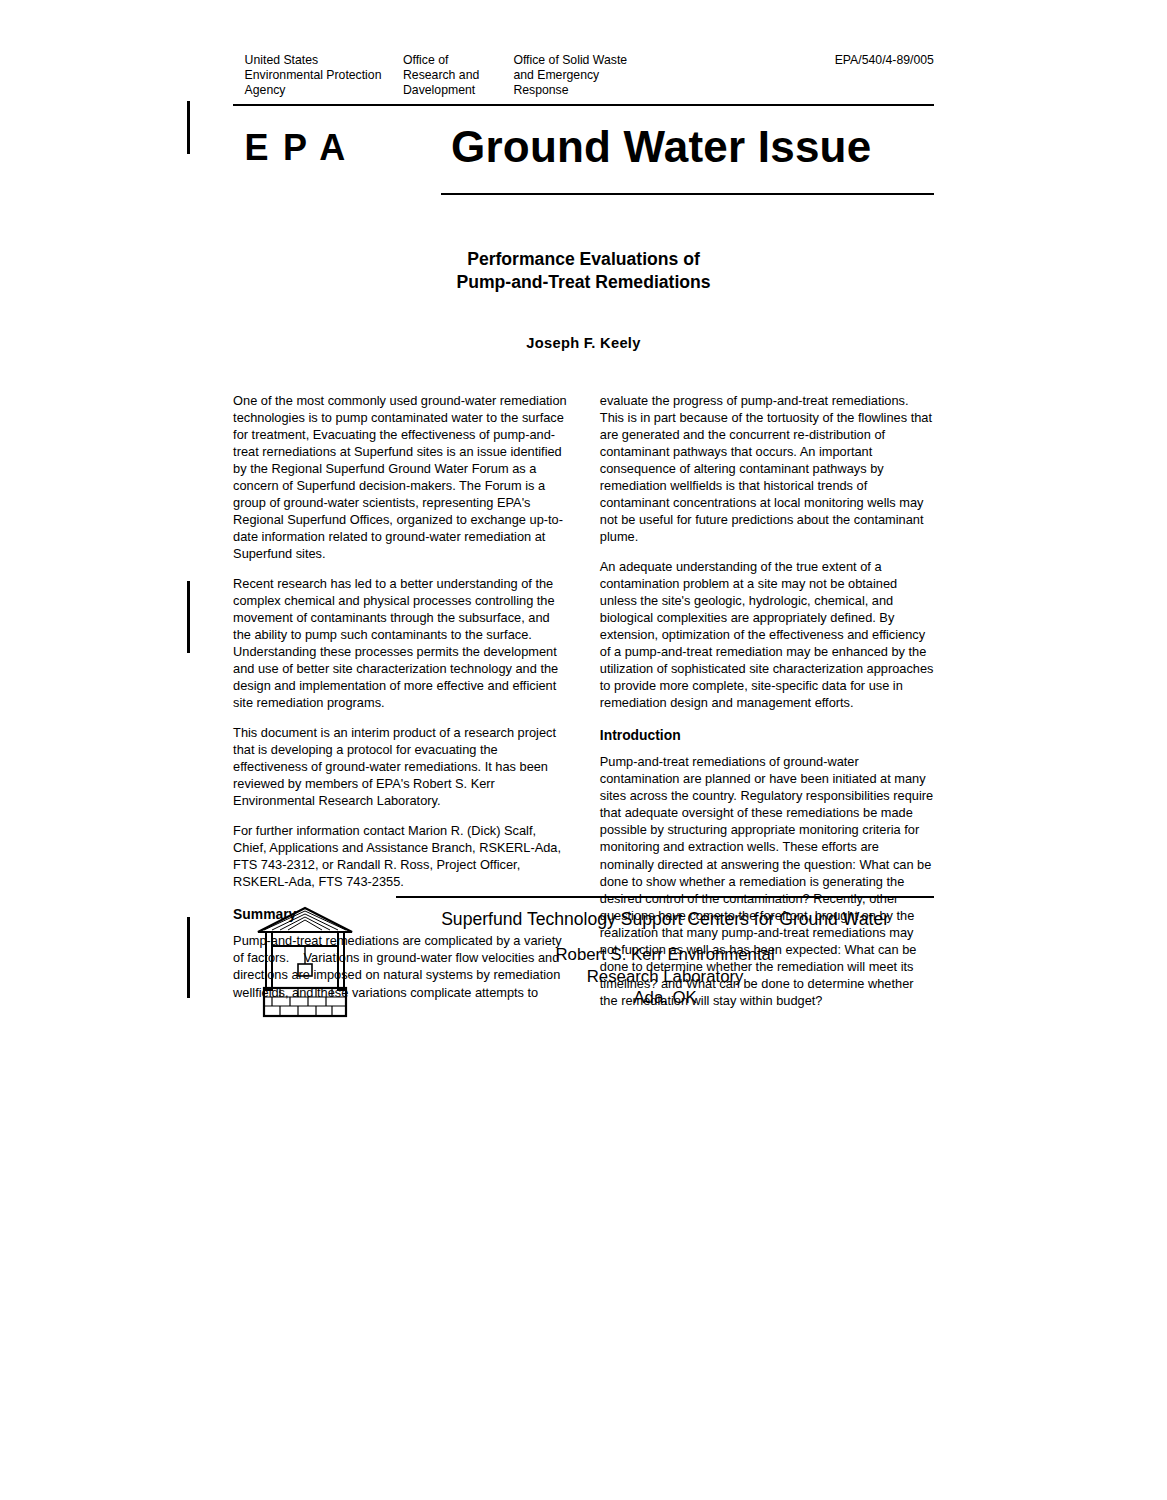United States
Environmental Protection
Agency
Office of
Research and
Davelopment
Office of Solid Waste
and Emergency
Response
EPA/540/4-89/005
E P A
Ground Water Issue
Performance Evaluations of
Pump-and-Treat Remediations
Joseph F. Keely
One of the most commonly used ground-water remediation technologies is to pump contaminated water to the surface for treatment, Evacuating the effectiveness of pump-and-treat rernediations at Superfund sites is an issue identified by the Regional Superfund Ground Water Forum as a concern of Superfund decision-makers. The Forum is a group of ground-water scientists, representing EPA's Regional Superfund Offices, organized to exchange up-to-date information related to ground-water remediation at Superfund sites.
Recent research has led to a better understanding of the complex chemical and physical processes controlling the movement of contaminants through the subsurface, and the ability to pump such contaminants to the surface. Understanding these processes permits the development and use of better site characterization technology and the design and implementation of more effective and efficient site remediation programs.
This document is an interim product of a research project that is developing a protocol for evacuating the effectiveness of ground-water remediations. It has been reviewed by members of EPA's Robert S. Kerr Environmental Research Laboratory.
For further information contact Marion R. (Dick) Scalf, Chief, Applications and Assistance Branch, RSKERL-Ada, FTS 743-2312, or Randall R. Ross, Project Officer, RSKERL-Ada, FTS 743-2355.
Summary
Pump-and-treat remediations are complicated by a variety of factors. Variations in ground-water flow velocities and directions are imposed on natural systems by remediation wellfields, and these variations complicate attempts to
evaluate the progress of pump-and-treat remediations. This is in part because of the tortuosity of the flowlines that are generated and the concurrent re-distribution of contaminant pathways that occurs. An important consequence of altering contaminant pathways by remediation wellfields is that historical trends of contaminant concentrations at local monitoring wells may not be useful for future predictions about the contaminant plume.
An adequate understanding of the true extent of a contamination problem at a site may not be obtained unless the site's geologic, hydrologic, chemical, and biological complexities are appropriately defined. By extension, optimization of the effectiveness and efficiency of a pump-and-treat remediation may be enhanced by the utilization of sophisticated site characterization approaches to provide more complete, site-specific data for use in remediation design and management efforts.
Introduction
Pump-and-treat remediations of ground-water contamination are planned or have been initiated at many sites across the country. Regulatory responsibilities require that adequate oversight of these remediations be made possible by structuring appropriate monitoring criteria for monitoring and extraction wells. These efforts are nominally directed at answering the question: What can be done to show whether a remediation is generating the desired control of the contamination? Recently, other questions have come to the forefront, brought on by the realization that many pump-and-treat remediations may not function as well as has been expected: What can be done to determine whether the remediation will meet its timelines? and What can be done to determine whether the remediation will stay within budget?
Superfund Technology Support Centers for Ground Water
Robert S. Kerr Environmental
Research Laboratory
Ada, OK